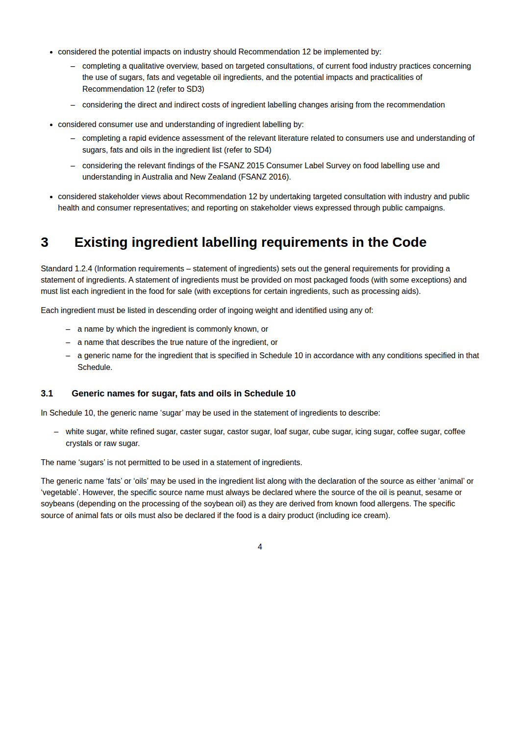considered the potential impacts on industry should Recommendation 12 be implemented by:
completing a qualitative overview, based on targeted consultations, of current food industry practices concerning the use of sugars, fats and vegetable oil ingredients, and the potential impacts and practicalities of Recommendation 12 (refer to SD3)
considering the direct and indirect costs of ingredient labelling changes arising from the recommendation
considered consumer use and understanding of ingredient labelling by:
completing a rapid evidence assessment of the relevant literature related to consumers use and understanding of sugars, fats and oils in the ingredient list (refer to SD4)
considering the relevant findings of the FSANZ 2015 Consumer Label Survey on food labelling use and understanding in Australia and New Zealand (FSANZ 2016).
considered stakeholder views about Recommendation 12 by undertaking targeted consultation with industry and public health and consumer representatives; and reporting on stakeholder views expressed through public campaigns.
3 Existing ingredient labelling requirements in the Code
Standard 1.2.4 (Information requirements – statement of ingredients) sets out the general requirements for providing a statement of ingredients. A statement of ingredients must be provided on most packaged foods (with some exceptions) and must list each ingredient in the food for sale (with exceptions for certain ingredients, such as processing aids).
Each ingredient must be listed in descending order of ingoing weight and identified using any of:
a name by which the ingredient is commonly known, or
a name that describes the true nature of the ingredient, or
a generic name for the ingredient that is specified in Schedule 10 in accordance with any conditions specified in that Schedule.
3.1 Generic names for sugar, fats and oils in Schedule 10
In Schedule 10, the generic name ‘sugar’ may be used in the statement of ingredients to describe:
white sugar, white refined sugar, caster sugar, castor sugar, loaf sugar, cube sugar, icing sugar, coffee sugar, coffee crystals or raw sugar.
The name ‘sugars’ is not permitted to be used in a statement of ingredients.
The generic name ‘fats’ or ‘oils’ may be used in the ingredient list along with the declaration of the source as either ‘animal’ or ‘vegetable’. However, the specific source name must always be declared where the source of the oil is peanut, sesame or soybeans (depending on the processing of the soybean oil) as they are derived from known food allergens. The specific source of animal fats or oils must also be declared if the food is a dairy product (including ice cream).
4